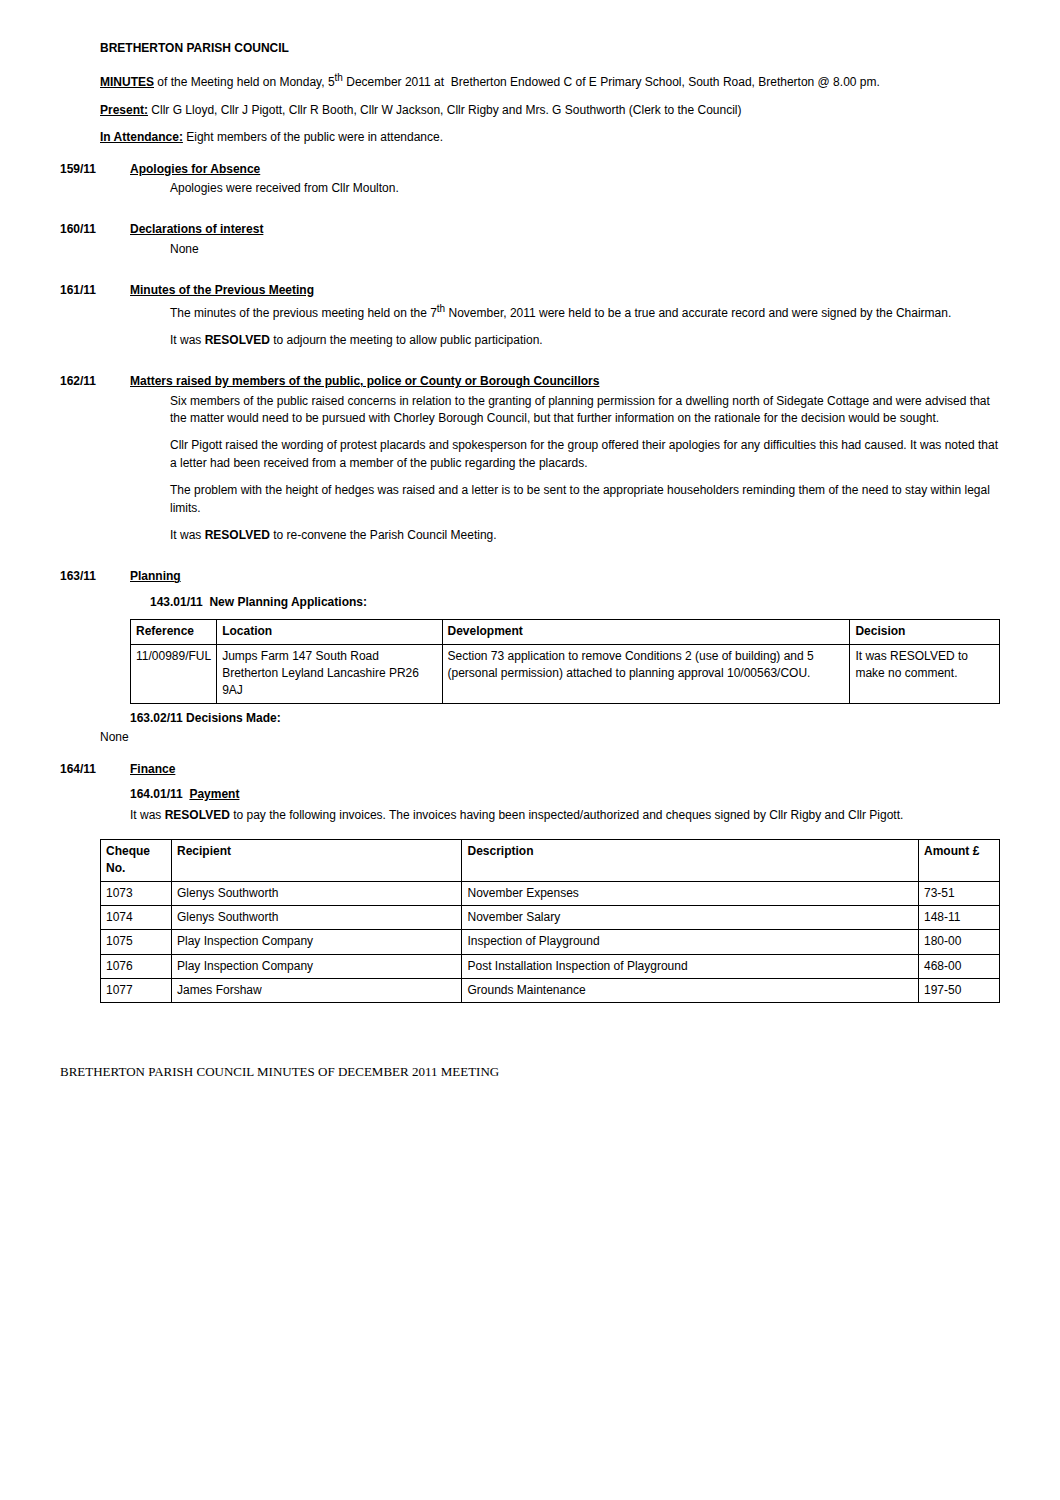BRETHERTON PARISH COUNCIL
MINUTES of the Meeting held on Monday, 5th December 2011 at Bretherton Endowed C of E Primary School, South Road, Bretherton @ 8.00 pm.
Present: Cllr G Lloyd, Cllr J Pigott, Cllr R Booth, Cllr W Jackson, Cllr Rigby and Mrs. G Southworth (Clerk to the Council)
In Attendance: Eight members of the public were in attendance.
159/11
Apologies for Absence
Apologies were received from Cllr Moulton.
160/11
Declarations of interest
None
161/11
Minutes of the Previous Meeting
The minutes of the previous meeting held on the 7th November, 2011 were held to be a true and accurate record and were signed by the Chairman.
It was RESOLVED to adjourn the meeting to allow public participation.
162/11
Matters raised by members of the public, police or County or Borough Councillors
Six members of the public raised concerns in relation to the granting of planning permission for a dwelling north of Sidegate Cottage and were advised that the matter would need to be pursued with Chorley Borough Council, but that further information on the rationale for the decision would be sought.
Cllr Pigott raised the wording of protest placards and spokesperson for the group offered their apologies for any difficulties this had caused. It was noted that a letter had been received from a member of the public regarding the placards.
The problem with the height of hedges was raised and a letter is to be sent to the appropriate householders reminding them of the need to stay within legal limits.
It was RESOLVED to re-convene the Parish Council Meeting.
163/11
Planning
143.01/11 New Planning Applications:
| Reference | Location | Development | Decision |
| --- | --- | --- | --- |
| 11/00989/FUL | Jumps Farm 147 South Road Bretherton Leyland Lancashire PR26 9AJ | Section 73 application to remove Conditions 2 (use of building) and 5 (personal permission) attached to planning approval 10/00563/COU. | It was RESOLVED to make no comment. |
163.02/11 Decisions Made:
None
164/11
Finance
164.01/11 Payment
It was RESOLVED to pay the following invoices. The invoices having been inspected/authorized and cheques signed by Cllr Rigby and Cllr Pigott.
| Cheque No. | Recipient | Description | Amount £ |
| --- | --- | --- | --- |
| 1073 | Glenys Southworth | November Expenses | 73-51 |
| 1074 | Glenys Southworth | November Salary | 148-11 |
| 1075 | Play Inspection Company | Inspection of Playground | 180-00 |
| 1076 | Play Inspection Company | Post Installation Inspection of Playground | 468-00 |
| 1077 | James Forshaw | Grounds Maintenance | 197-50 |
BRETHERTON PARISH COUNCIL MINUTES OF DECEMBER 2011 MEETING